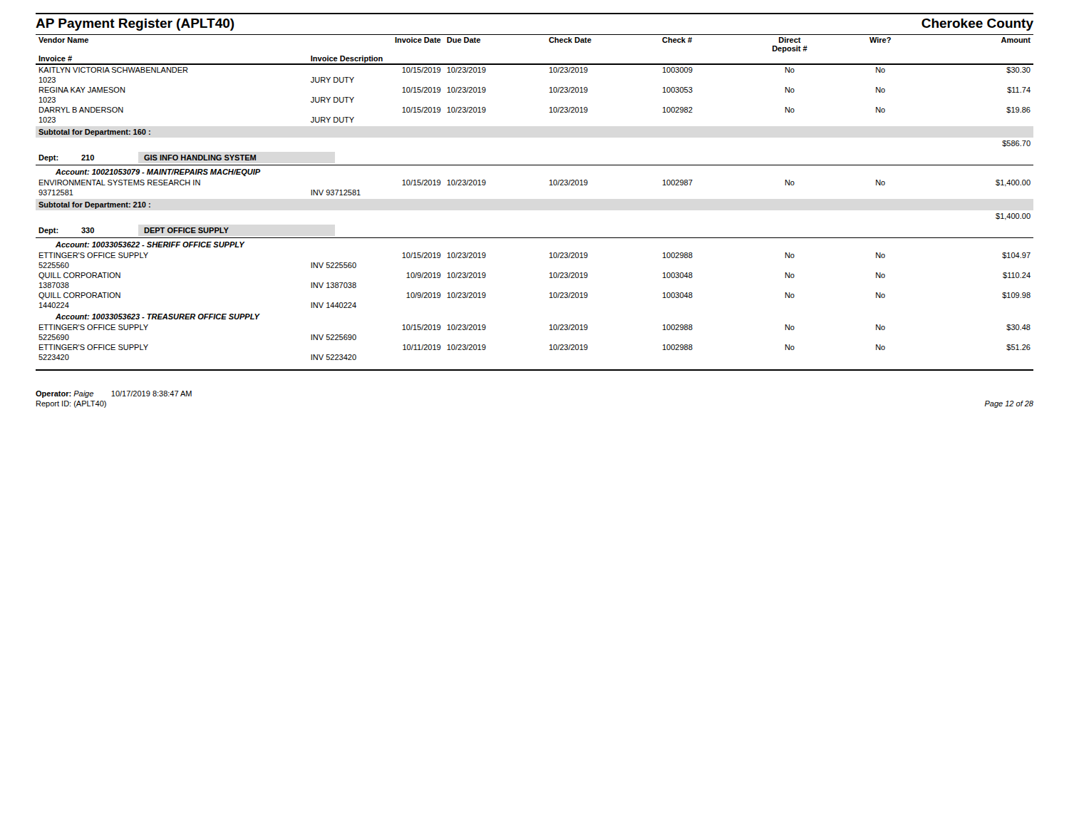AP Payment Register (APLT40)
Cherokee County
| Vendor Name | Invoice Date | Due Date | Check Date | Check # | Direct Deposit # | Wire? | Amount |
| --- | --- | --- | --- | --- | --- | --- | --- |
| Invoice # | Invoice Description |
| KAITLYN VICTORIA SCHWABENLANDER | 10/15/2019 | 10/23/2019 | 10/23/2019 | 1003009 | No | No | $30.30 |
| 1023 | JURY DUTY |
| REGINA KAY JAMESON | 10/15/2019 | 10/23/2019 | 10/23/2019 | 1003053 | No | No | $11.74 |
| 1023 | JURY DUTY |
| DARRYL B ANDERSON | 10/15/2019 | 10/23/2019 | 10/23/2019 | 1002982 | No | No | $19.86 |
| 1023 | JURY DUTY |
Subtotal for Department: 160 :
$586.70
Dept:
210
GIS INFO HANDLING SYSTEM
Account: 10021053079 - MAINT/REPAIRS MACH/EQUIP
| ENVIRONMENTAL SYSTEMS RESEARCH IN | 10/15/2019 | 10/23/2019 | 10/23/2019 | 1002987 | No | No | $1,400.00 |
| 93712581 | INV 93712581 |
Subtotal for Department: 210 :
$1,400.00
Dept:
330
DEPT OFFICE SUPPLY
Account: 10033053622 - SHERIFF OFFICE SUPPLY
| ETTINGER'S OFFICE SUPPLY | 10/15/2019 | 10/23/2019 | 10/23/2019 | 1002988 | No | No | $104.97 |
| 5225560 | INV 5225560 |
| QUILL CORPORATION | 10/9/2019 | 10/23/2019 | 10/23/2019 | 1003048 | No | No | $110.24 |
| 1387038 | INV 1387038 |
| QUILL CORPORATION | 10/9/2019 | 10/23/2019 | 10/23/2019 | 1003048 | No | No | $109.98 |
| 1440224 | INV 1440224 |
Account: 10033053623 - TREASURER OFFICE SUPPLY
| ETTINGER'S OFFICE SUPPLY | 10/15/2019 | 10/23/2019 | 10/23/2019 | 1002988 | No | No | $30.48 |
| 5225690 | INV 5225690 |
| ETTINGER'S OFFICE SUPPLY | 10/11/2019 | 10/23/2019 | 10/23/2019 | 1002988 | No | No | $51.26 |
| 5223420 | INV 5223420 |
Operator: Paige 10/17/2019 8:38:47 AM
Report ID: (APLT40)
Page 12 of 28